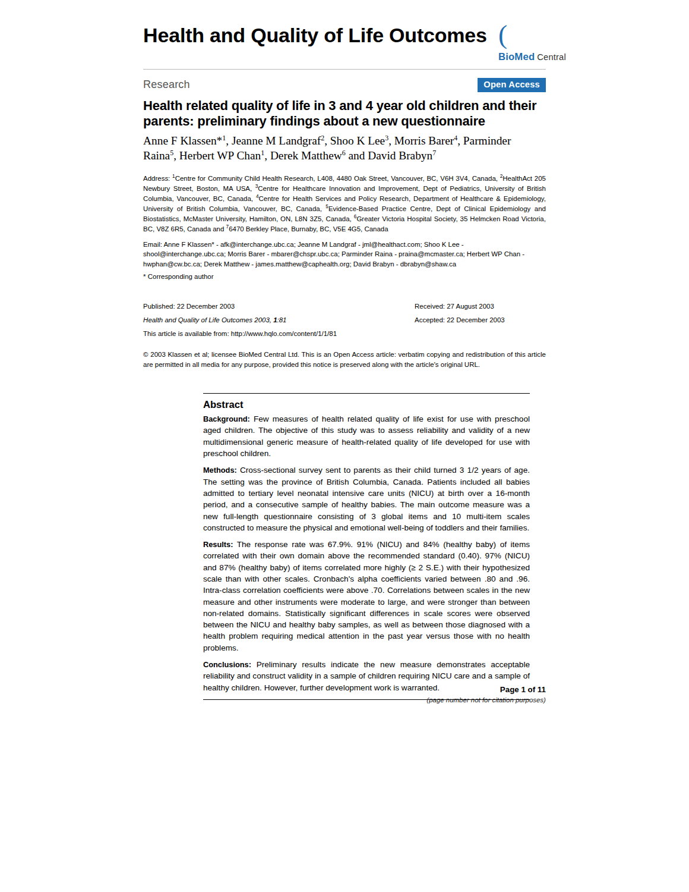Health and Quality of Life Outcomes
(
BioMed Central
Research
Open Access
Health related quality of life in 3 and 4 year old children and their parents: preliminary findings about a new questionnaire
Anne F Klassen*1, Jeanne M Landgraf2, Shoo K Lee3, Morris Barer4, Parminder Raina5, Herbert WP Chan1, Derek Matthew6 and David Brabyn7
Address: 1Centre for Community Child Health Research, L408, 4480 Oak Street, Vancouver, BC, V6H 3V4, Canada, 2HealthAct 205 Newbury Street, Boston, MA USA, 3Centre for Healthcare Innovation and Improvement, Dept of Pediatrics, University of British Columbia, Vancouver, BC, Canada, 4Centre for Health Services and Policy Research, Department of Healthcare & Epidemiology, University of British Columbia, Vancouver, BC, Canada, 5Evidence-Based Practice Centre, Dept of Clinical Epidemiology and Biostatistics, McMaster University, Hamilton, ON, L8N 3Z5, Canada, 6Greater Victoria Hospital Society, 35 Helmcken Road Victoria, BC, V8Z 6R5, Canada and 76470 Berkley Place, Burnaby, BC, V5E 4G5, Canada
Email: Anne F Klassen* - afk@interchange.ubc.ca; Jeanne M Landgraf - jml@healthact.com; Shoo K Lee - shool@interchange.ubc.ca; Morris Barer - mbarer@chspr.ubc.ca; Parminder Raina - praina@mcmaster.ca; Herbert WP Chan - hwphan@cw.bc.ca; Derek Matthew - james.matthew@caphealth.org; David Brabyn - dbrabyn@shaw.ca
* Corresponding author
Published: 22 December 2003
Health and Quality of Life Outcomes 2003, 1:81
This article is available from: http://www.hqlo.com/content/1/1/81
Received: 27 August 2003
Accepted: 22 December 2003
© 2003 Klassen et al; licensee BioMed Central Ltd. This is an Open Access article: verbatim copying and redistribution of this article are permitted in all media for any purpose, provided this notice is preserved along with the article's original URL.
Abstract
Background: Few measures of health related quality of life exist for use with preschool aged children. The objective of this study was to assess reliability and validity of a new multidimensional generic measure of health-related quality of life developed for use with preschool children.
Methods: Cross-sectional survey sent to parents as their child turned 3 1/2 years of age. The setting was the province of British Columbia, Canada. Patients included all babies admitted to tertiary level neonatal intensive care units (NICU) at birth over a 16-month period, and a consecutive sample of healthy babies. The main outcome measure was a new full-length questionnaire consisting of 3 global items and 10 multi-item scales constructed to measure the physical and emotional well-being of toddlers and their families.
Results: The response rate was 67.9%. 91% (NICU) and 84% (healthy baby) of items correlated with their own domain above the recommended standard (0.40). 97% (NICU) and 87% (healthy baby) of items correlated more highly (≥ 2 S.E.) with their hypothesized scale than with other scales. Cronbach's alpha coefficients varied between .80 and .96. Intra-class correlation coefficients were above .70. Correlations between scales in the new measure and other instruments were moderate to large, and were stronger than between non-related domains. Statistically significant differences in scale scores were observed between the NICU and healthy baby samples, as well as between those diagnosed with a health problem requiring medical attention in the past year versus those with no health problems.
Conclusions: Preliminary results indicate the new measure demonstrates acceptable reliability and construct validity in a sample of children requiring NICU care and a sample of healthy children. However, further development work is warranted.
Page 1 of 11
(page number not for citation purposes)